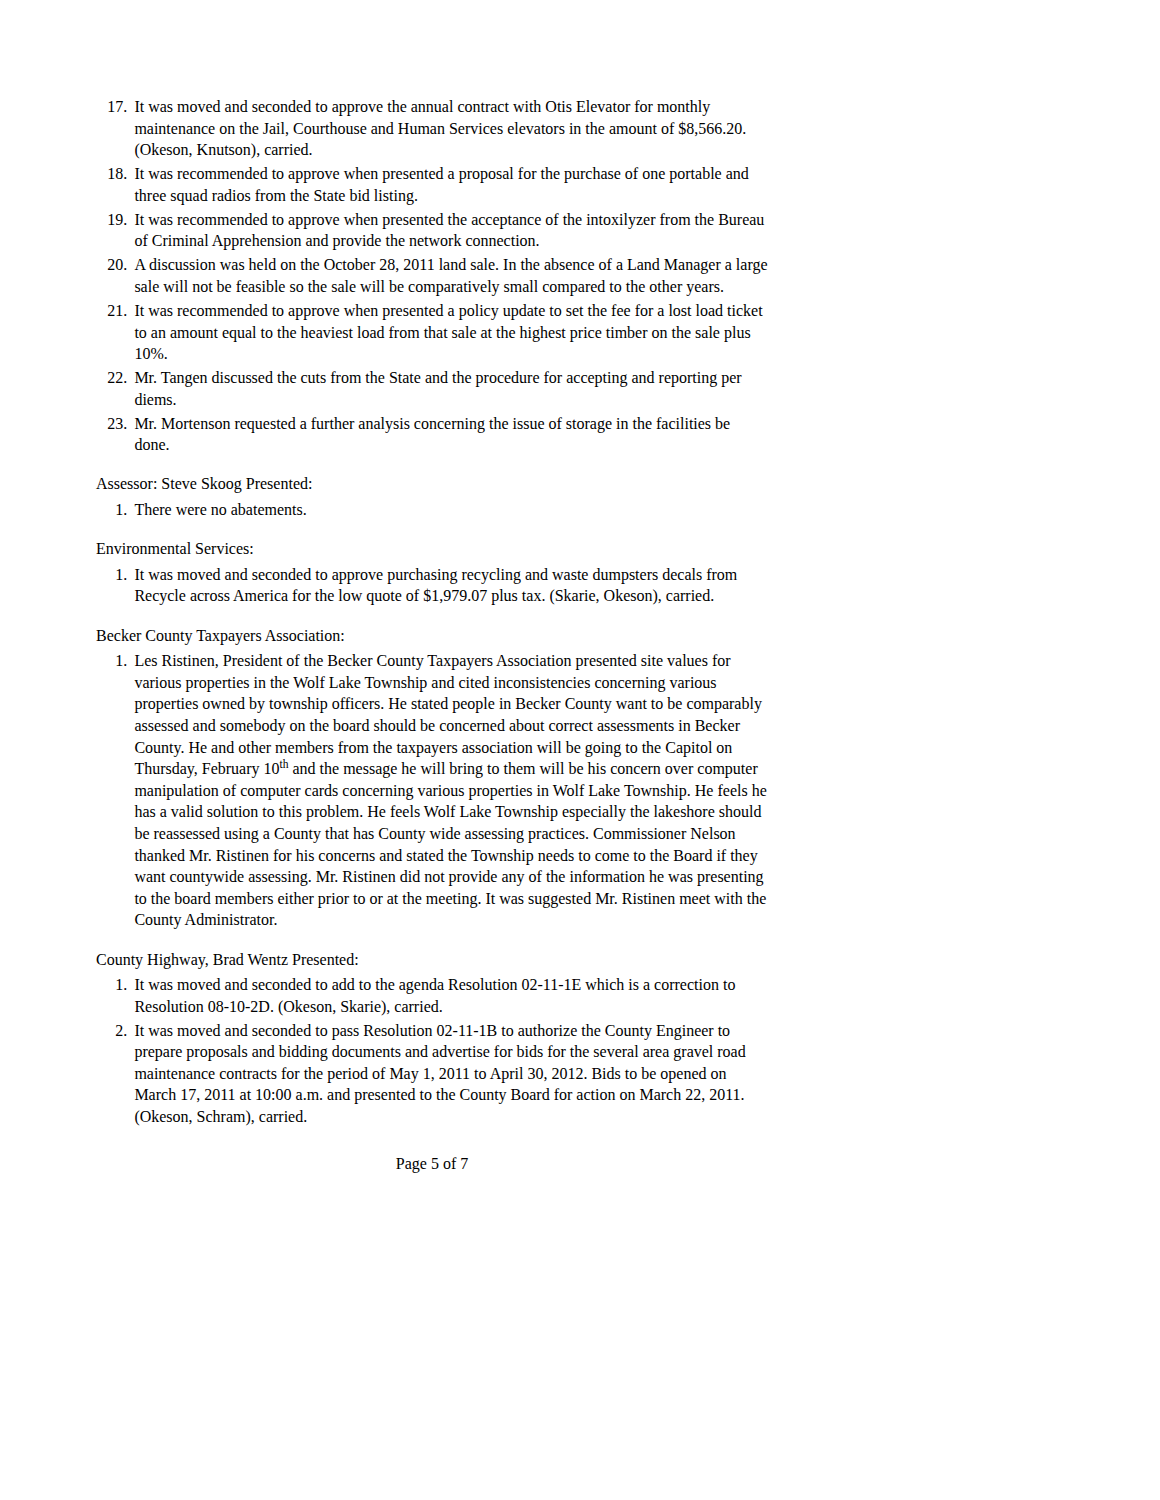It was moved and seconded to approve the annual contract with Otis Elevator for monthly maintenance on the Jail, Courthouse and Human Services elevators in the amount of $8,566.20. (Okeson, Knutson), carried.
It was recommended to approve when presented a proposal for the purchase of one portable and three squad radios from the State bid listing.
It was recommended to approve when presented the acceptance of the intoxilyzer from the Bureau of Criminal Apprehension and provide the network connection.
A discussion was held on the October 28, 2011 land sale. In the absence of a Land Manager a large sale will not be feasible so the sale will be comparatively small compared to the other years.
It was recommended to approve when presented a policy update to set the fee for a lost load ticket to an amount equal to the heaviest load from that sale at the highest price timber on the sale plus 10%.
Mr. Tangen discussed the cuts from the State and the procedure for accepting and reporting per diems.
Mr. Mortenson requested a further analysis concerning the issue of storage in the facilities be done.
Assessor: Steve Skoog Presented:
There were no abatements.
Environmental Services:
It was moved and seconded to approve purchasing recycling and waste dumpsters decals from Recycle across America for the low quote of $1,979.07 plus tax. (Skarie, Okeson), carried.
Becker County Taxpayers Association:
Les Ristinen, President of the Becker County Taxpayers Association presented site values for various properties in the Wolf Lake Township and cited inconsistencies concerning various properties owned by township officers. He stated people in Becker County want to be comparably assessed and somebody on the board should be concerned about correct assessments in Becker County. He and other members from the taxpayers association will be going to the Capitol on Thursday, February 10th and the message he will bring to them will be his concern over computer manipulation of computer cards concerning various properties in Wolf Lake Township. He feels he has a valid solution to this problem. He feels Wolf Lake Township especially the lakeshore should be reassessed using a County that has County wide assessing practices. Commissioner Nelson thanked Mr. Ristinen for his concerns and stated the Township needs to come to the Board if they want countywide assessing. Mr. Ristinen did not provide any of the information he was presenting to the board members either prior to or at the meeting. It was suggested Mr. Ristinen meet with the County Administrator.
County Highway, Brad Wentz Presented:
It was moved and seconded to add to the agenda Resolution 02-11-1E which is a correction to Resolution 08-10-2D. (Okeson, Skarie), carried.
It was moved and seconded to pass Resolution 02-11-1B to authorize the County Engineer to prepare proposals and bidding documents and advertise for bids for the several area gravel road maintenance contracts for the period of May 1, 2011 to April 30, 2012. Bids to be opened on March 17, 2011 at 10:00 a.m. and presented to the County Board for action on March 22, 2011. (Okeson, Schram), carried.
Page 5 of 7